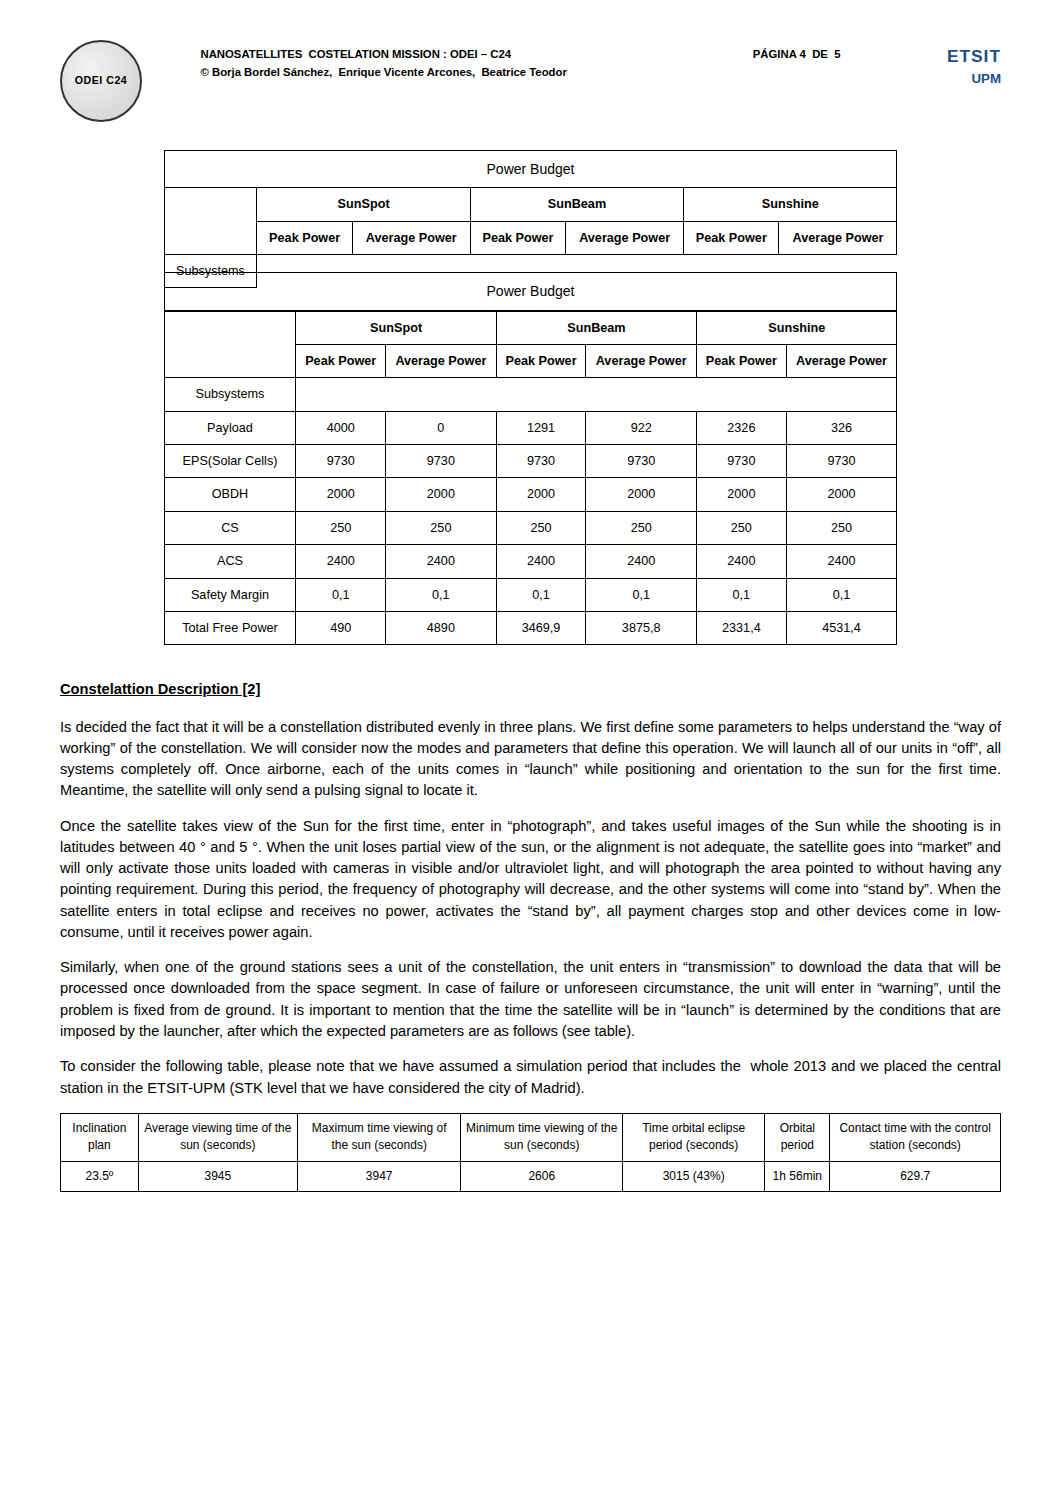ODEI C24
NANOSATELLITES COSTELATION MISSION : ODEI – C24 PÁGINA 4 DE 5
© Borja Bordel Sánchez, Enrique Vicente Arcones, Beatrice Teodor
ETSIT
UPM
Power Budget
| | SunSpot | SunBeam | Sunshine |
| --- | --- | --- | --- |
| Peak Power | Average Power | Peak Power | Average Power | Peak Power | Average Power |
| Subsystems | |
Power Budget
| | SunSpot | SunBeam | Sunshine |
| --- | --- | --- | --- |
| Peak Power | Average Power | Peak Power | Average Power | Peak Power | Average Power |
| Subsystems | |
| Payload | 4000 | 0 | 1291 | 922 | 2326 | 326 |
| EPS(Solar Cells) | 9730 | 9730 | 9730 | 9730 | 9730 | 9730 |
| OBDH | 2000 | 2000 | 2000 | 2000 | 2000 | 2000 |
| CS | 250 | 250 | 250 | 250 | 250 | 250 |
| ACS | 2400 | 2400 | 2400 | 2400 | 2400 | 2400 |
| Safety Margin | 0,1 | 0,1 | 0,1 | 0,1 | 0,1 | 0,1 |
| Total Free Power | 490 | 4890 | 3469,9 | 3875,8 | 2331,4 | 4531,4 |
Constelattion Description [2]
Is decided the fact that it will be a constellation distributed evenly in three plans. We first define some parameters to helps understand the “way of working” of the constellation. We will consider now the modes and parameters that define this operation. We will launch all of our units in “off”, all systems completely off. Once airborne, each of the units comes in “launch” while positioning and orientation to the sun for the first time. Meantime, the satellite will only send a pulsing signal to locate it.
Once the satellite takes view of the Sun for the first time, enter in “photograph”, and takes useful images of the Sun while the shooting is in latitudes between 40 ° and 5 °. When the unit loses partial view of the sun, or the alignment is not adequate, the satellite goes into “market” and will only activate those units loaded with cameras in visible and/or ultraviolet light, and will photograph the area pointed to without having any pointing requirement. During this period, the frequency of photography will decrease, and the other systems will come into “stand by”. When the satellite enters in total eclipse and receives no power, activates the “stand by”, all payment charges stop and other devices come in low-consume, until it receives power again.
Similarly, when one of the ground stations sees a unit of the constellation, the unit enters in “transmission” to download the data that will be processed once downloaded from the space segment. In case of failure or unforeseen circumstance, the unit will enter in “warning”, until the problem is fixed from de ground. It is important to mention that the time the satellite will be in “launch” is determined by the conditions that are imposed by the launcher, after which the expected parameters are as follows (see table).
To consider the following table, please note that we have assumed a simulation period that includes the whole 2013 and we placed the central station in the ETSIT-UPM (STK level that we have considered the city of Madrid).
| Inclination plan | Average viewing time of the sun (seconds) | Maximum time viewing of the sun (seconds) | Minimum time viewing of the sun (seconds) | Time orbital eclipse period (seconds) | Orbital period | Contact time with the control station (seconds) |
| --- | --- | --- | --- | --- | --- | --- |
| 23.5º | 3945 | 3947 | 2606 | 3015 (43%) | 1h 56min | 629.7 |